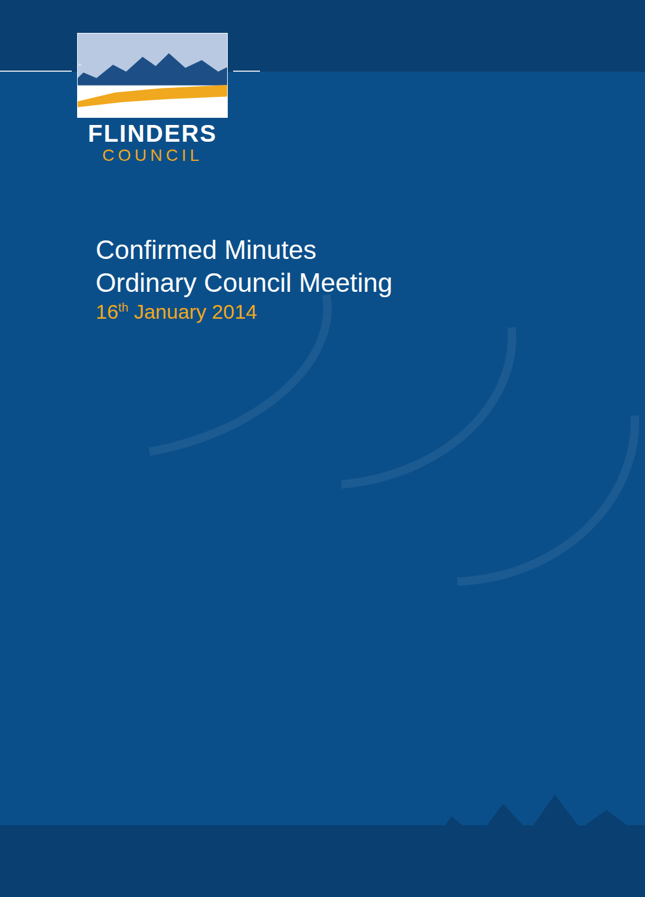– – 40°
FLINDERS
COUNCIL
Confirmed Minutes
Ordinary Council Meeting
16th January 2014